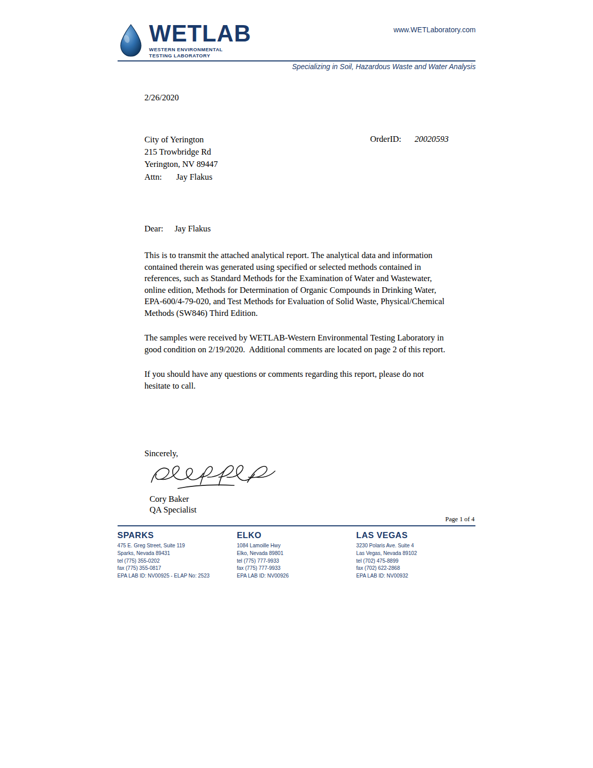WETLAB WESTERN ENVIRONMENTAL TESTING LABORATORY
www.WETLaboratory.com
Specializing in Soil, Hazardous Waste and Water Analysis
2/26/2020
City of Yerington
215 Trowbridge Rd
Yerington, NV 89447
Attn: Jay Flakus
OrderID: 20020593
Dear: Jay Flakus
This is to transmit the attached analytical report. The analytical data and information contained therein was generated using specified or selected methods contained in references, such as Standard Methods for the Examination of Water and Wastewater, online edition, Methods for Determination of Organic Compounds in Drinking Water, EPA-600/4-79-020, and Test Methods for Evaluation of Solid Waste, Physical/Chemical Methods (SW846) Third Edition.
The samples were received by WETLAB-Western Environmental Testing Laboratory in good condition on 2/19/2020. Additional comments are located on page 2 of this report.
If you should have any questions or comments regarding this report, please do not hesitate to call.
Sincerely,
Cory Baker
QA Specialist
Page 1 of 4
SPARKS
475 E. Greg Street, Suite 119
Sparks, Nevada 89431
tel (775) 355-0202
fax (775) 355-0817
EPA LAB ID: NV00925 - ELAP No: 2523
ELKO
1084 Lamoille Hwy
Elko, Nevada 89801
tel (775) 777-9933
fax (775) 777-9933
EPA LAB ID: NV00926
LAS VEGAS
3230 Polaris Ave. Suite 4
Las Vegas, Nevada 89102
tel (702) 475-8899
fax (702) 622-2868
EPA LAB ID: NV00932